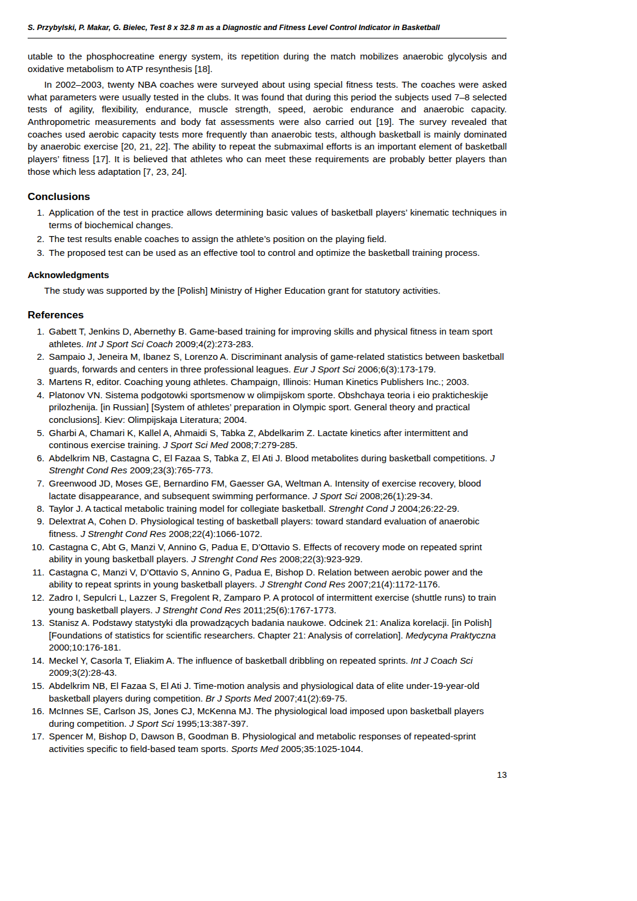S. Przybylski, P. Makar, G. Bielec, Test 8 x 32.8 m as a Diagnostic and Fitness Level Control Indicator in Basketball
utable to the phosphocreatine energy system, its repetition during the match mobilizes anaerobic glycolysis and oxidative metabolism to ATP resynthesis [18].
In 2002–2003, twenty NBA coaches were surveyed about using special fitness tests. The coaches were asked what parameters were usually tested in the clubs. It was found that during this period the subjects used 7–8 selected tests of agility, flexibility, endurance, muscle strength, speed, aerobic endurance and anaerobic capacity. Anthropometric measurements and body fat assessments were also carried out [19]. The survey revealed that coaches used aerobic capacity tests more frequently than anaerobic tests, although basketball is mainly dominated by anaerobic exercise [20, 21, 22]. The ability to repeat the submaximal efforts is an important element of basketball players’ fitness [17]. It is believed that athletes who can meet these requirements are probably better players than those which less adaptation [7, 23, 24].
Conclusions
Application of the test in practice allows determining basic values of basketball players’ kinematic techniques in terms of biochemical changes.
The test results enable coaches to assign the athlete’s position on the playing field.
The proposed test can be used as an effective tool to control and optimize the basketball training process.
Acknowledgments
The study was supported by the [Polish] Ministry of Higher Education grant for statutory activities.
References
Gabett T, Jenkins D, Abernethy B. Game-based training for improving skills and physical fitness in team sport athletes. Int J Sport Sci Coach 2009;4(2):273-283.
Sampaio J, Jeneira M, Ibanez S, Lorenzo A. Discriminant analysis of game-related statistics between basketball guards, forwards and centers in three professional leagues. Eur J Sport Sci 2006;6(3):173-179.
Martens R, editor. Coaching young athletes. Champaign, Illinois: Human Kinetics Publishers Inc.; 2003.
Platonov VN. Sistema podgotowki sportsmenow w olimpijskom sporte. Obshchaya teoria i eio prakticheskije prilozhenija. [in Russian] [System of athletes’ preparation in Olympic sport. General theory and practical conclusions]. Kiev: Olimpijskaja Literatura; 2004.
Gharbi A, Chamari K, Kallel A, Ahmaidi S, Tabka Z, Abdelkarim Z. Lactate kinetics after intermittent and continous exercise training. J Sport Sci Med 2008;7:279-285.
Abdelkrim NB, Castagna C, El Fazaa S, Tabka Z, El Ati J. Blood metabolites during basketball competitions. J Strenght Cond Res 2009;23(3):765-773.
Greenwood JD, Moses GE, Bernardino FM, Gaesser GA, Weltman A. Intensity of exercise recovery, blood lactate disappearance, and subsequent swimming performance. J Sport Sci 2008;26(1):29-34.
Taylor J. A tactical metabolic training model for collegiate basketball. Strenght Cond J 2004;26:22-29.
Delextrat A, Cohen D. Physiological testing of basketball players: toward standard evaluation of anaerobic fitness. J Strenght Cond Res 2008;22(4):1066-1072.
Castagna C, Abt G, Manzi V, Annino G, Padua E, D’Ottavio S. Effects of recovery mode on repeated sprint ability in young basketball players. J Strenght Cond Res 2008;22(3):923-929.
Castagna C, Manzi V, D’Ottavio S, Annino G, Padua E, Bishop D. Relation between aerobic power and the ability to repeat sprints in young basketball players. J Strenght Cond Res 2007;21(4):1172-1176.
Zadro I, Sepulcri L, Lazzer S, Fregolent R, Zamparo P. A protocol of intermittent exercise (shuttle runs) to train young basketball players. J Strenght Cond Res 2011;25(6):1767-1773.
Stanisz A. Podstawy statystyki dla prowadzących badania naukowe. Odcinek 21: Analiza korelacji. [in Polish] [Foundations of statistics for scientific researchers. Chapter 21: Analysis of correlation]. Medycyna Praktyczna 2000;10:176-181.
Meckel Y, Casorla T, Eliakim A. The influence of basketball dribbling on repeated sprints. Int J Coach Sci 2009;3(2):28-43.
Abdelkrim NB, El Fazaa S, El Ati J. Time-motion analysis and physiological data of elite under-19-year-old basketball players during competition. Br J Sports Med 2007;41(2):69-75.
McInnes SE, Carlson JS, Jones CJ, McKenna MJ. The physiological load imposed upon basketball players during competition. J Sport Sci 1995;13:387-397.
Spencer M, Bishop D, Dawson B, Goodman B. Physiological and metabolic responses of repeated-sprint activities specific to field-based team sports. Sports Med 2005;35:1025-1044.
13